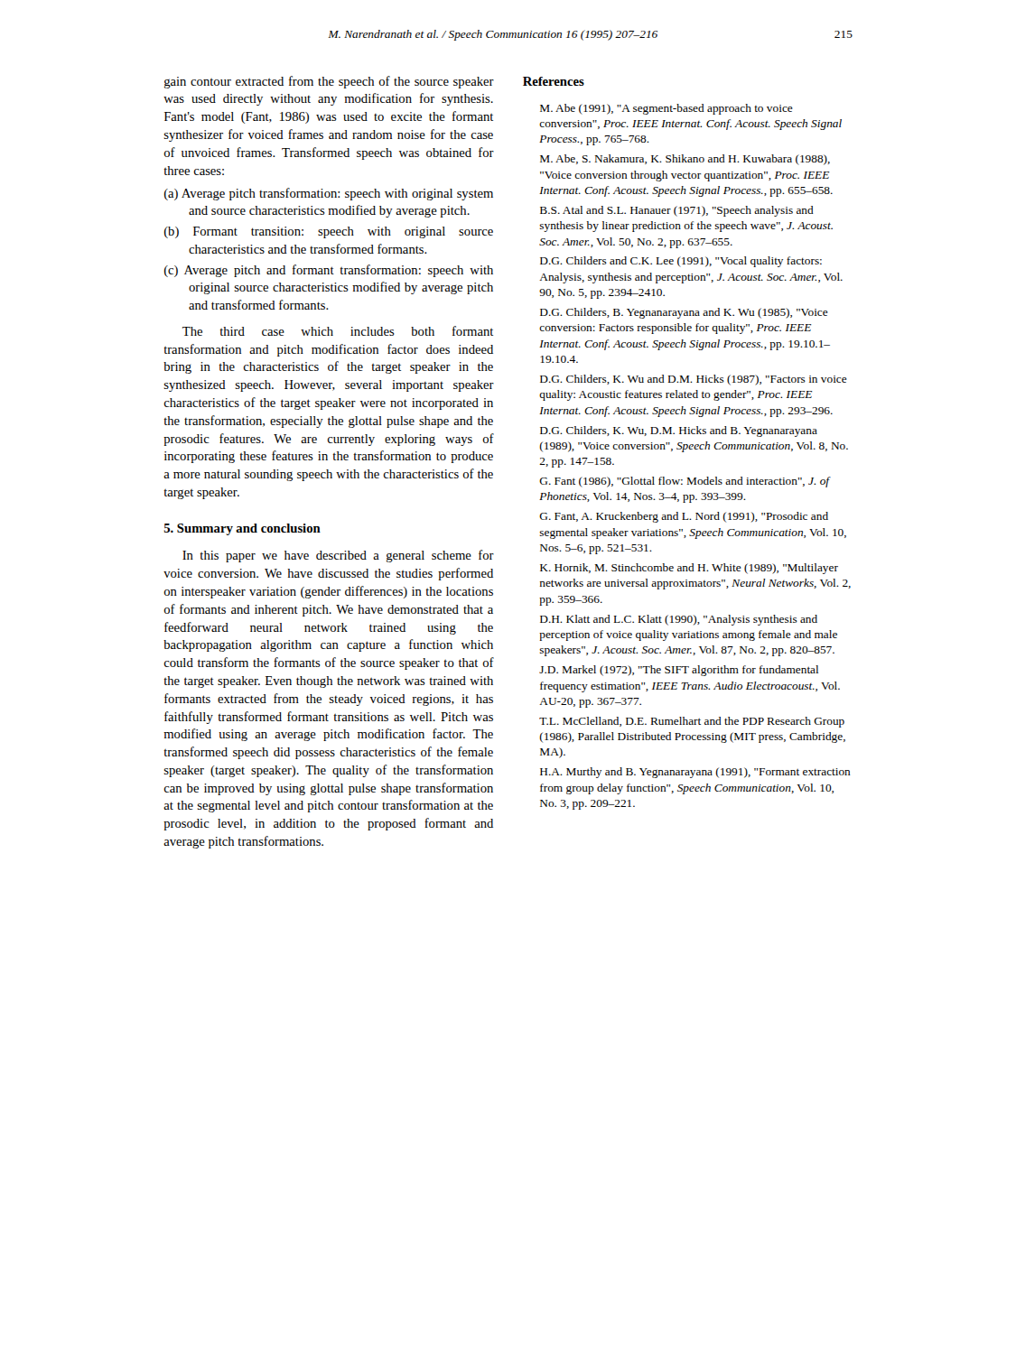M. Narendranath et al. / Speech Communication 16 (1995) 207–216
215
gain contour extracted from the speech of the source speaker was used directly without any modification for synthesis. Fant's model (Fant, 1986) was used to excite the formant synthesizer for voiced frames and random noise for the case of unvoiced frames. Transformed speech was obtained for three cases:
(a) Average pitch transformation: speech with original system and source characteristics modified by average pitch.
(b) Formant transition: speech with original source characteristics and the transformed formants.
(c) Average pitch and formant transformation: speech with original source characteristics modified by average pitch and transformed formants.
The third case which includes both formant transformation and pitch modification factor does indeed bring in the characteristics of the target speaker in the synthesized speech. However, several important speaker characteristics of the target speaker were not incorporated in the transformation, especially the glottal pulse shape and the prosodic features. We are currently exploring ways of incorporating these features in the transformation to produce a more natural sounding speech with the characteristics of the target speaker.
5. Summary and conclusion
In this paper we have described a general scheme for voice conversion. We have discussed the studies performed on interspeaker variation (gender differences) in the locations of formants and inherent pitch. We have demonstrated that a feedforward neural network trained using the backpropagation algorithm can capture a function which could transform the formants of the source speaker to that of the target speaker. Even though the network was trained with formants extracted from the steady voiced regions, it has faithfully transformed formant transitions as well. Pitch was modified using an average pitch modification factor. The transformed speech did possess characteristics of the female speaker (target speaker). The quality of the transformation can be improved by using glottal pulse shape transformation at the segmental level and pitch contour transformation at the prosodic level, in addition to the proposed formant and average pitch transformations.
References
M. Abe (1991), "A segment-based approach to voice conversion", Proc. IEEE Internat. Conf. Acoust. Speech Signal Process., pp. 765–768.
M. Abe, S. Nakamura, K. Shikano and H. Kuwabara (1988), "Voice conversion through vector quantization", Proc. IEEE Internat. Conf. Acoust. Speech Signal Process., pp. 655–658.
B.S. Atal and S.L. Hanauer (1971), "Speech analysis and synthesis by linear prediction of the speech wave", J. Acoust. Soc. Amer., Vol. 50, No. 2, pp. 637–655.
D.G. Childers and C.K. Lee (1991), "Vocal quality factors: Analysis, synthesis and perception", J. Acoust. Soc. Amer., Vol. 90, No. 5, pp. 2394–2410.
D.G. Childers, B. Yegnanarayana and K. Wu (1985), "Voice conversion: Factors responsible for quality", Proc. IEEE Internat. Conf. Acoust. Speech Signal Process., pp. 19.10.1–19.10.4.
D.G. Childers, K. Wu and D.M. Hicks (1987), "Factors in voice quality: Acoustic features related to gender", Proc. IEEE Internat. Conf. Acoust. Speech Signal Process., pp. 293–296.
D.G. Childers, K. Wu, D.M. Hicks and B. Yegnanarayana (1989), "Voice conversion", Speech Communication, Vol. 8, No. 2, pp. 147–158.
G. Fant (1986), "Glottal flow: Models and interaction", J. of Phonetics, Vol. 14, Nos. 3–4, pp. 393–399.
G. Fant, A. Kruckenberg and L. Nord (1991), "Prosodic and segmental speaker variations", Speech Communication, Vol. 10, Nos. 5–6, pp. 521–531.
K. Hornik, M. Stinchcombe and H. White (1989), "Multilayer networks are universal approximators", Neural Networks, Vol. 2, pp. 359–366.
D.H. Klatt and L.C. Klatt (1990), "Analysis synthesis and perception of voice quality variations among female and male speakers", J. Acoust. Soc. Amer., Vol. 87, No. 2, pp. 820–857.
J.D. Markel (1972), "The SIFT algorithm for fundamental frequency estimation", IEEE Trans. Audio Electroacoust., Vol. AU-20, pp. 367–377.
T.L. McClelland, D.E. Rumelhart and the PDP Research Group (1986), Parallel Distributed Processing (MIT press, Cambridge, MA).
H.A. Murthy and B. Yegnanarayana (1991), "Formant extraction from group delay function", Speech Communication, Vol. 10, No. 3, pp. 209–221.